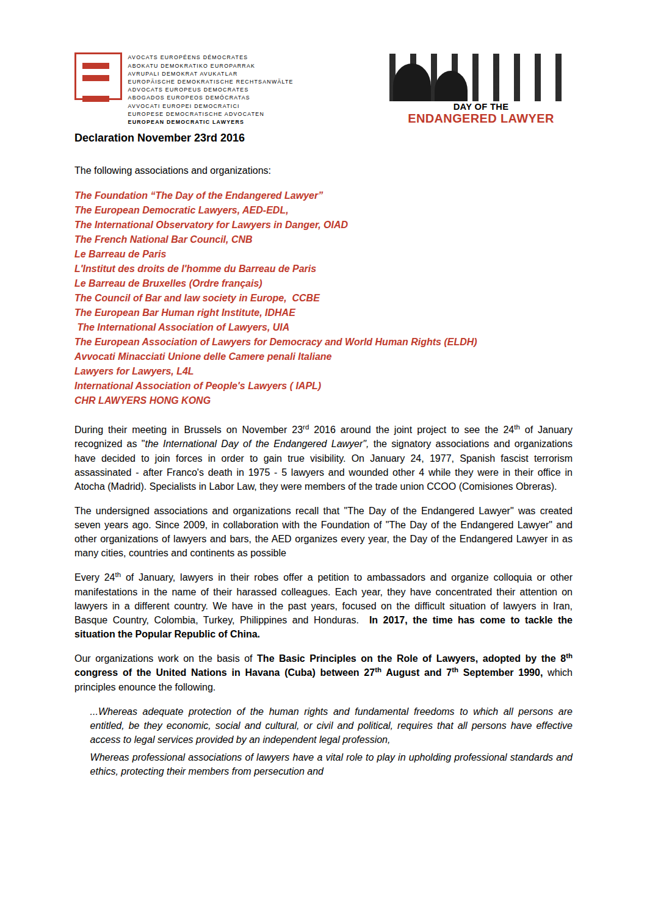Avocats Européens Démocrates Abokatu Demokratiko Europarrak Avrupali Demokrat Avukatlar Europäische Demokratische Rechtsanwälte Advocats Europeus Democrates Abogados Europeos Demócratas Avvocati Europei Democratici Europese Democratische Advocaten European Democratic Lawyers
DAY OF THE ENDANGERED LAWYER
Declaration November 23rd 2016
The following associations and organizations:
The Foundation “The Day of the Endangered Lawyer”
The European Democratic Lawyers, AED-EDL,
The International Observatory for Lawyers in Danger, OIAD
The French National Bar Council, CNB
Le Barreau de Paris
L'Institut des droits de l'homme du Barreau de Paris
Le Barreau de Bruxelles (Ordre français)
The Council of Bar and law society in Europe, CCBE
The European Bar Human right Institute, IDHAE
The International Association of Lawyers, UIA
The European Association of Lawyers for Democracy and World Human Rights (ELDH)
Avvocati Minacciati Unione delle Camere penali Italiane
Lawyers for Lawyers, L4L
International Association of People's Lawyers ( IAPL)
CHR LAWYERS HONG KONG
During their meeting in Brussels on November 23rd 2016 around the joint project to see the 24th of January recognized as "the International Day of the Endangered Lawyer", the signatory associations and organizations have decided to join forces in order to gain true visibility. On January 24, 1977, Spanish fascist terrorism assassinated - after Franco's death in 1975 - 5 lawyers and wounded other 4 while they were in their office in Atocha (Madrid). Specialists in Labor Law, they were members of the trade union CCOO (Comisiones Obreras).
The undersigned associations and organizations recall that "The Day of the Endangered Lawyer" was created seven years ago. Since 2009, in collaboration with the Foundation of "The Day of the Endangered Lawyer" and other organizations of lawyers and bars, the AED organizes every year, the Day of the Endangered Lawyer in as many cities, countries and continents as possible
Every 24th of January, lawyers in their robes offer a petition to ambassadors and organize colloquia or other manifestations in the name of their harassed colleagues. Each year, they have concentrated their attention on lawyers in a different country. We have in the past years, focused on the difficult situation of lawyers in Iran, Basque Country, Colombia, Turkey, Philippines and Honduras. In 2017, the time has come to tackle the situation the Popular Republic of China.
Our organizations work on the basis of The Basic Principles on the Role of Lawyers, adopted by the 8th congress of the United Nations in Havana (Cuba) between 27th August and 7th September 1990, which principles enounce the following.
...Whereas adequate protection of the human rights and fundamental freedoms to which all persons are entitled, be they economic, social and cultural, or civil and political, requires that all persons have effective access to legal services provided by an independent legal profession,
Whereas professional associations of lawyers have a vital role to play in upholding professional standards and ethics, protecting their members from persecution and